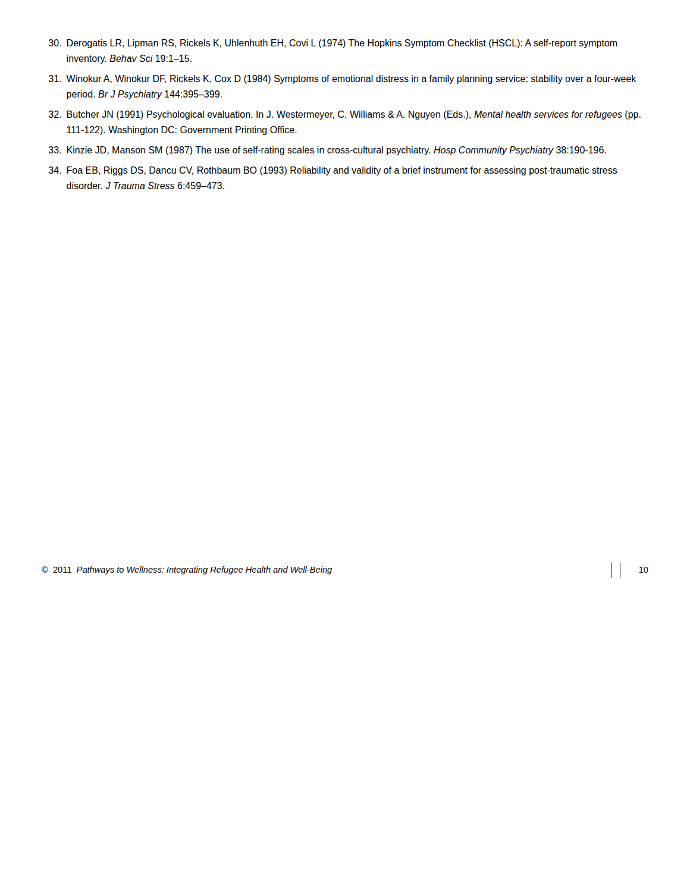Derogatis LR, Lipman RS, Rickels K, Uhlenhuth EH, Covi L (1974) The Hopkins Symptom Checklist (HSCL): A self-report symptom inventory. Behav Sci 19:1–15.
Winokur A, Winokur DF, Rickels K, Cox D (1984) Symptoms of emotional distress in a family planning service: stability over a four-week period. Br J Psychiatry 144:395–399.
Butcher JN (1991) Psychological evaluation. In J. Westermeyer, C. Williams & A. Nguyen (Eds.), Mental health services for refugees (pp. 111-122). Washington DC: Government Printing Office.
Kinzie JD, Manson SM (1987) The use of self-rating scales in cross-cultural psychiatry. Hosp Community Psychiatry 38:190-196.
Foa EB, Riggs DS, Dancu CV, Rothbaum BO (1993) Reliability and validity of a brief instrument for assessing post-traumatic stress disorder. J Trauma Stress 6:459–473.
© 2011 Pathways to Wellness: Integrating Refugee Health and Well-Being
10